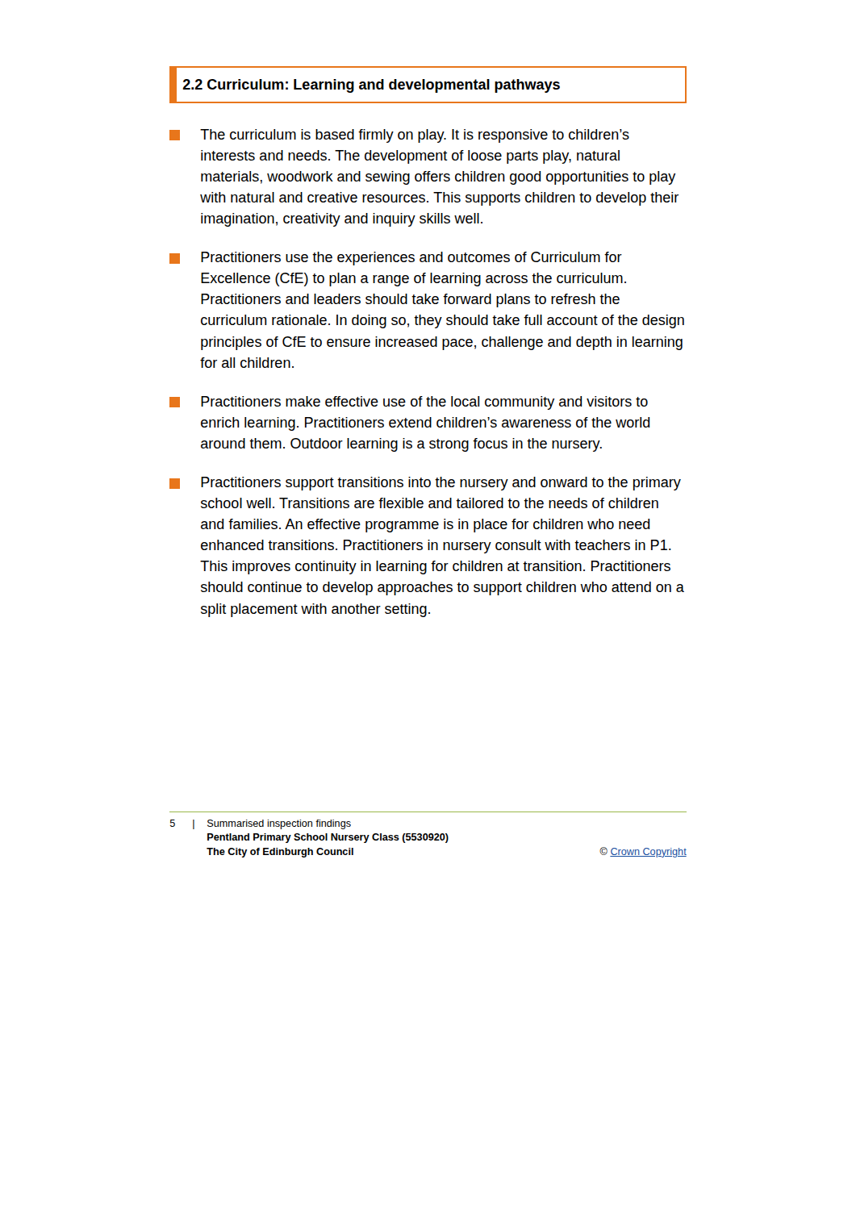2.2 Curriculum: Learning and developmental pathways
The curriculum is based firmly on play. It is responsive to children’s interests and needs. The development of loose parts play, natural materials, woodwork and sewing offers children good opportunities to play with natural and creative resources. This supports children to develop their imagination, creativity and inquiry skills well.
Practitioners use the experiences and outcomes of Curriculum for Excellence (CfE) to plan a range of learning across the curriculum. Practitioners and leaders should take forward plans to refresh the curriculum rationale. In doing so, they should take full account of the design principles of CfE to ensure increased pace, challenge and depth in learning for all children.
Practitioners make effective use of the local community and visitors to enrich learning. Practitioners extend children’s awareness of the world around them. Outdoor learning is a strong focus in the nursery.
Practitioners support transitions into the nursery and onward to the primary school well. Transitions are flexible and tailored to the needs of children and families. An effective programme is in place for children who need enhanced transitions. Practitioners in nursery consult with teachers in P1. This improves continuity in learning for children at transition. Practitioners should continue to develop approaches to support children who attend on a split placement with another setting.
5
|
Summarised inspection findings
Pentland Primary School Nursery Class (5530920)
The City of Edinburgh Council
© Crown Copyright